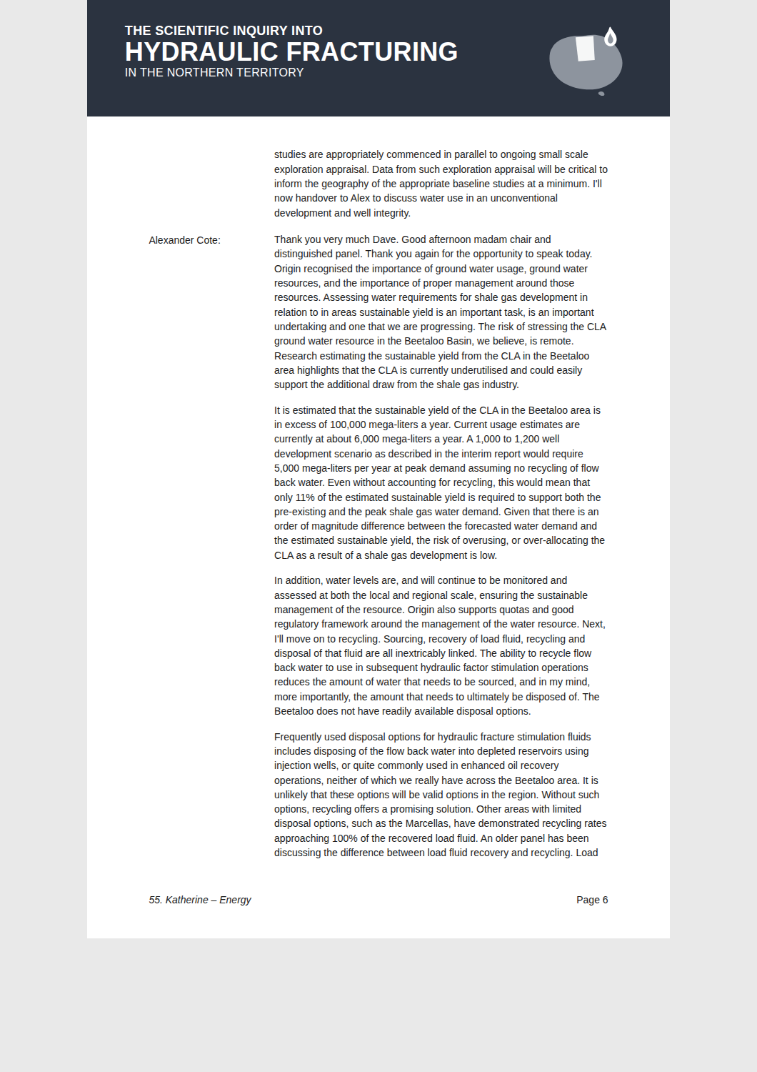The Scientific Inquiry into
Hydraulic Fracturing
in the Northern Territory
studies are appropriately commenced in parallel to ongoing small scale exploration appraisal. Data from such exploration appraisal will be critical to inform the geography of the appropriate baseline studies at a minimum. I'll now handover to Alex to discuss water use in an unconventional development and well integrity.
Alexander Cote:
Thank you very much Dave. Good afternoon madam chair and distinguished panel. Thank you again for the opportunity to speak today. Origin recognised the importance of ground water usage, ground water resources, and the importance of proper management around those resources. Assessing water requirements for shale gas development in relation to in areas sustainable yield is an important task, is an important undertaking and one that we are progressing. The risk of stressing the CLA ground water resource in the Beetaloo Basin, we believe, is remote. Research estimating the sustainable yield from the CLA in the Beetaloo area highlights that the CLA is currently underutilised and could easily support the additional draw from the shale gas industry.
It is estimated that the sustainable yield of the CLA in the Beetaloo area is in excess of 100,000 mega-liters a year. Current usage estimates are currently at about 6,000 mega-liters a year. A 1,000 to 1,200 well development scenario as described in the interim report would require 5,000 mega-liters per year at peak demand assuming no recycling of flow back water. Even without accounting for recycling, this would mean that only 11% of the estimated sustainable yield is required to support both the pre-existing and the peak shale gas water demand. Given that there is an order of magnitude difference between the forecasted water demand and the estimated sustainable yield, the risk of overusing, or over-allocating the CLA as a result of a shale gas development is low.
In addition, water levels are, and will continue to be monitored and assessed at both the local and regional scale, ensuring the sustainable management of the resource. Origin also supports quotas and good regulatory framework around the management of the water resource. Next, I'll move on to recycling. Sourcing, recovery of load fluid, recycling and disposal of that fluid are all inextricably linked. The ability to recycle flow back water to use in subsequent hydraulic factor stimulation operations reduces the amount of water that needs to be sourced, and in my mind, more importantly, the amount that needs to ultimately be disposed of. The Beetaloo does not have readily available disposal options.
Frequently used disposal options for hydraulic fracture stimulation fluids includes disposing of the flow back water into depleted reservoirs using injection wells, or quite commonly used in enhanced oil recovery operations, neither of which we really have across the Beetaloo area. It is unlikely that these options will be valid options in the region. Without such options, recycling offers a promising solution. Other areas with limited disposal options, such as the Marcellas, have demonstrated recycling rates approaching 100% of the recovered load fluid. An older panel has been discussing the difference between load fluid recovery and recycling. Load
55. Katherine – Energy
Page 6